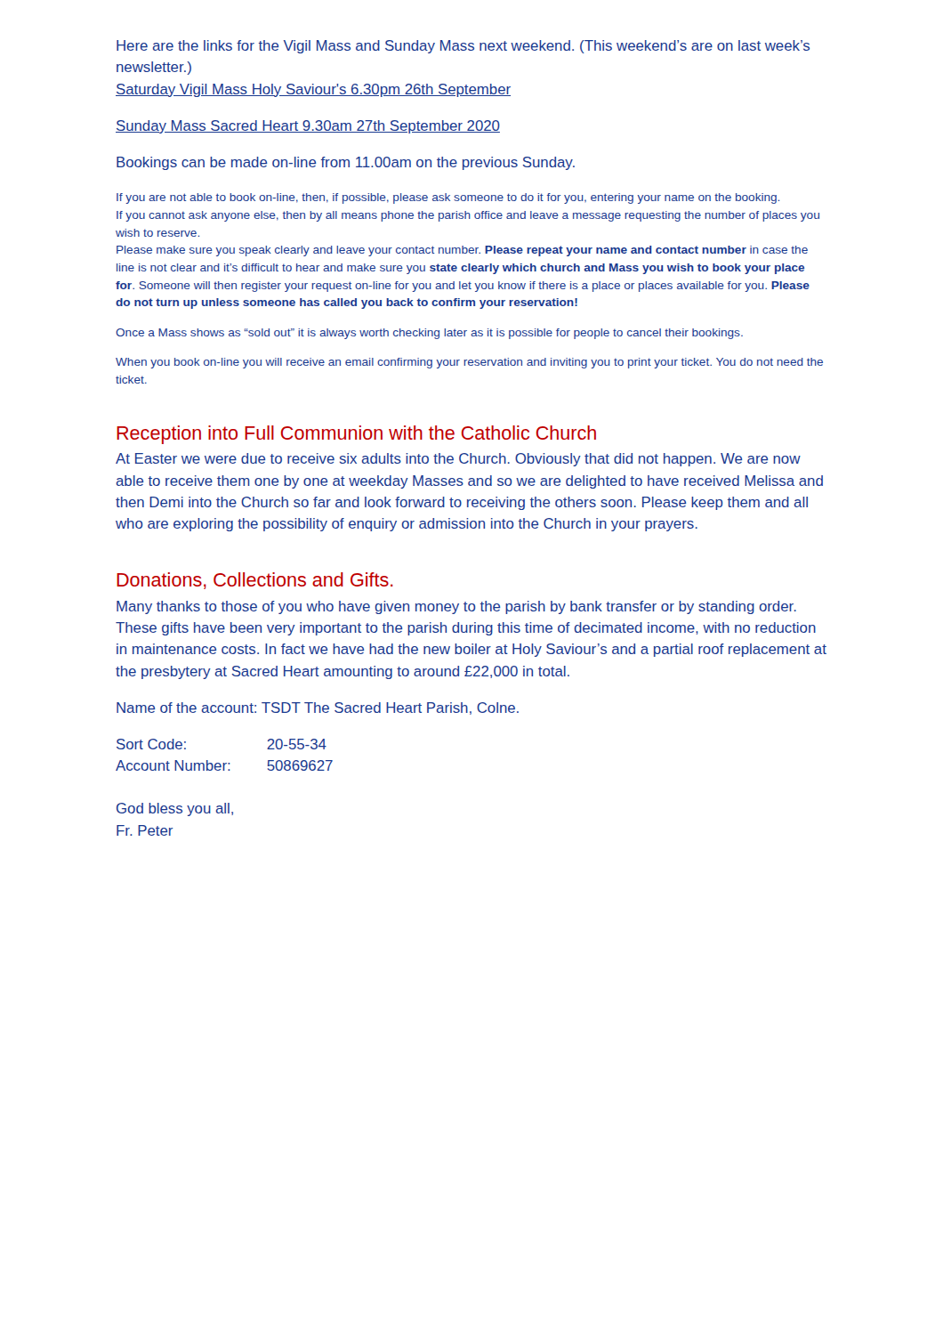Here are the links for the Vigil Mass and Sunday Mass next weekend. (This weekend’s are on last week’s newsletter.)
Saturday Vigil Mass Holy Saviour's 6.30pm 26th September
Sunday Mass Sacred Heart 9.30am 27th September 2020
Bookings can be made on-line from 11.00am on the previous Sunday.
If you are not able to book on-line, then, if possible, please ask someone to do it for you, entering your name on the booking.
If you cannot ask anyone else, then by all means phone the parish office and leave a message requesting the number of places you wish to reserve.
Please make sure you speak clearly and leave your contact number. Please repeat your name and contact number in case the line is not clear and it’s difficult to hear and make sure you state clearly which church and Mass you wish to book your place for. Someone will then register your request on-line for you and let you know if there is a place or places available for you. Please do not turn up unless someone has called you back to confirm your reservation!
Once a Mass shows as “sold out” it is always worth checking later as it is possible for people to cancel their bookings.
When you book on-line you will receive an email confirming your reservation and inviting you to print your ticket. You do not need the ticket.
Reception into Full Communion with the Catholic Church
At Easter we were due to receive six adults into the Church. Obviously that did not happen. We are now able to receive them one by one at weekday Masses and so we are delighted to have received Melissa and then Demi into the Church so far and look forward to receiving the others soon. Please keep them and all who are exploring the possibility of enquiry or admission into the Church in your prayers.
Donations, Collections and Gifts.
Many thanks to those of you who have given money to the parish by bank transfer or by standing order. These gifts have been very important to the parish during this time of decimated income, with no reduction in maintenance costs. In fact we have had the new boiler at Holy Saviour’s and a partial roof replacement at the presbytery at Sacred Heart amounting to around £22,000 in total.
Name of the account: TSDT The Sacred Heart Parish, Colne.
| Sort Code: | 20-55-34 |
| Account Number: | 50869627 |
God bless you all,
Fr. Peter